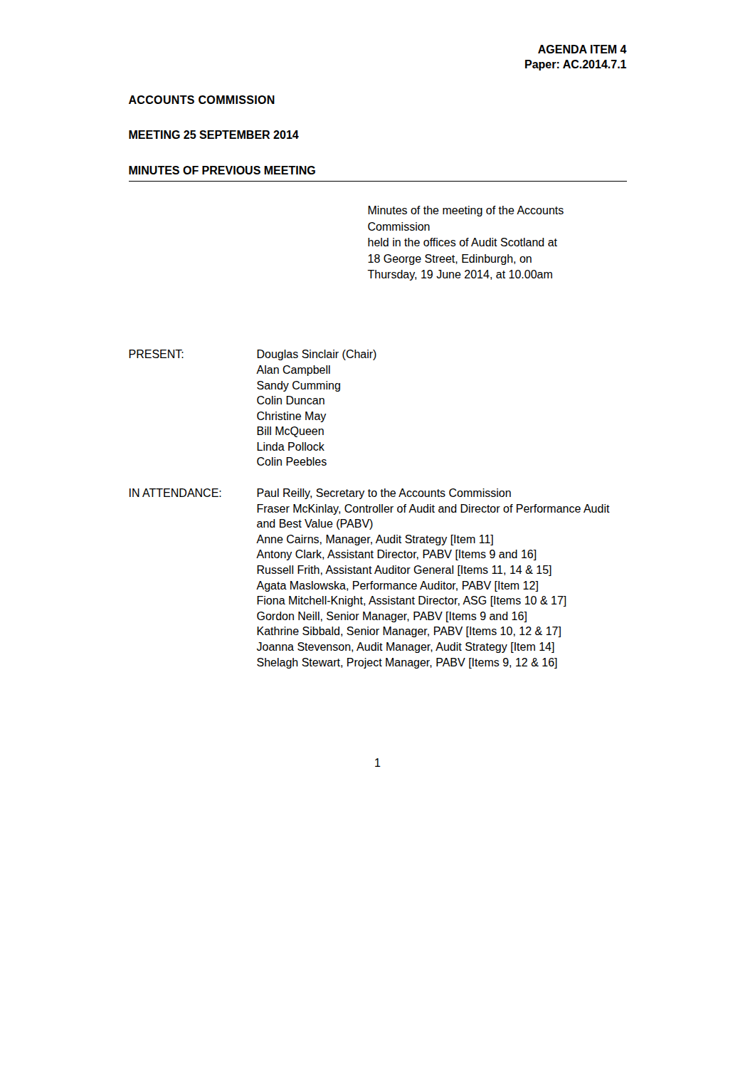AGENDA ITEM 4
Paper: AC.2014.7.1
ACCOUNTS COMMISSION
MEETING 25 SEPTEMBER 2014
MINUTES OF PREVIOUS MEETING
Minutes of the meeting of the Accounts Commission
held in the offices of Audit Scotland at
18 George Street, Edinburgh, on
Thursday, 19 June 2014, at 10.00am
| PRESENT: | Douglas Sinclair (Chair) Alan Campbell Sandy Cumming Colin Duncan Christine May Bill McQueen Linda Pollock Colin Peebles |
| IN ATTENDANCE: | Paul Reilly, Secretary to the Accounts Commission Fraser McKinlay, Controller of Audit and Director of Performance Audit and Best Value (PABV) Anne Cairns, Manager, Audit Strategy [Item 11] Antony Clark, Assistant Director, PABV [Items 9 and 16] Russell Frith, Assistant Auditor General [Items 11, 14 & 15] Agata Maslowska, Performance Auditor, PABV [Item 12] Fiona Mitchell-Knight, Assistant Director, ASG [Items 10 & 17] Gordon Neill, Senior Manager, PABV [Items 9 and 16] Kathrine Sibbald, Senior Manager, PABV [Items 10, 12 & 17] Joanna Stevenson, Audit Manager, Audit Strategy [Item 14] Shelagh Stewart, Project Manager, PABV [Items 9, 12 & 16] |
1